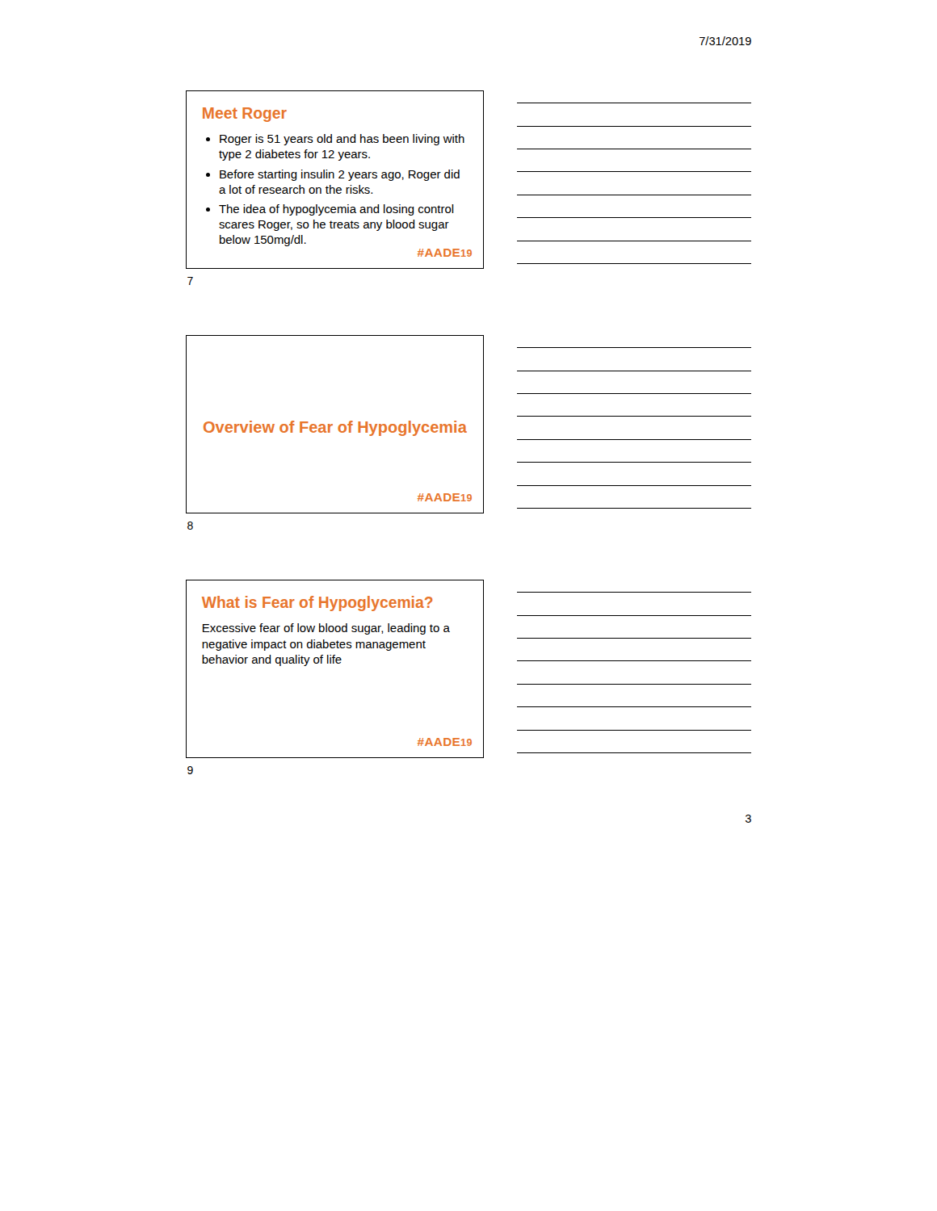7/31/2019
Meet Roger
Roger is 51 years old and has been living with type 2 diabetes for 12 years.
Before starting insulin 2 years ago, Roger did a lot of research on the risks.
The idea of hypoglycemia and losing control scares Roger, so he treats any blood sugar below 150mg/dl.
#AADE19
7
Overview of Fear of Hypoglycemia
#AADE19
8
What is Fear of Hypoglycemia?
Excessive fear of low blood sugar, leading to a negative impact on diabetes management behavior and quality of life
#AADE19
9
3